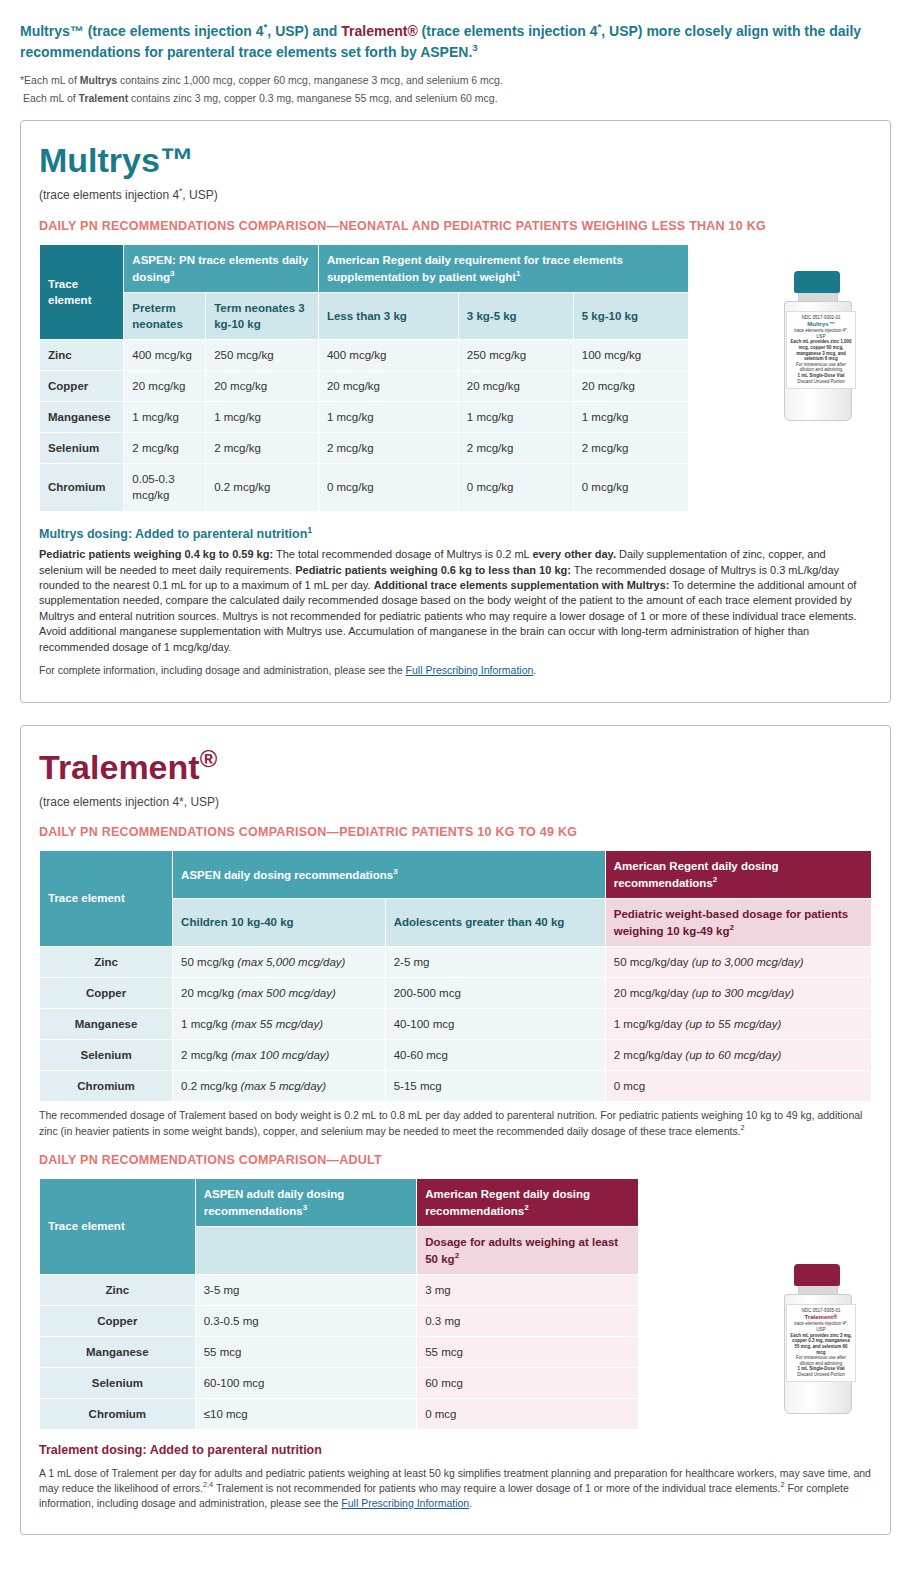Multrys™ (trace elements injection 4*, USP) and Tralement® (trace elements injection 4*, USP) more closely align with the daily recommendations for parenteral trace elements set forth by ASPEN.3
*Each mL of Multrys contains zinc 1,000 mcg, copper 60 mcg, manganese 3 mcg, and selenium 6 mcg.
Each mL of Tralement contains zinc 3 mg, copper 0.3 mg, manganese 55 mcg, and selenium 60 mcg.
NDC 0517-9302-01 Multrys™ trace elements injection 4*, USP Each mL provides zinc 1,000 mcg, copper 60 mcg, manganese 3 mcg, and selenium 6 mcg For intravenous use after dilution and admixing 1 mL Single-Dose Vial Discard Unused Portion
Multrys™
(trace elements injection 4*, USP)
Daily PN recommendations comparison—neonatal and pediatric patients weighing less than 10 kg
| Trace element | ASPEN: PN trace elements daily dosing 3 | American Regent daily requirement for trace elements supplementation by patient weight 1 |
| --- | --- | --- |
| Preterm neonates | Term neonates 3 kg-10 kg | Less than 3 kg | 3 kg-5 kg | 5 kg-10 kg |
| Zinc | 400 mcg/kg | 250 mcg/kg | 400 mcg/kg | 250 mcg/kg | 100 mcg/kg |
| Copper | 20 mcg/kg | 20 mcg/kg | 20 mcg/kg | 20 mcg/kg | 20 mcg/kg |
| Manganese | 1 mcg/kg | 1 mcg/kg | 1 mcg/kg | 1 mcg/kg | 1 mcg/kg |
| Selenium | 2 mcg/kg | 2 mcg/kg | 2 mcg/kg | 2 mcg/kg | 2 mcg/kg |
| Chromium | 0.05-0.3 mcg/kg | 0.2 mcg/kg | 0 mcg/kg | 0 mcg/kg | 0 mcg/kg |
Multrys dosing: Added to parenteral nutrition1
Pediatric patients weighing 0.4 kg to 0.59 kg: The total recommended dosage of Multrys is 0.2 mL every other day. Daily supplementation of zinc, copper, and selenium will be needed to meet daily requirements. Pediatric patients weighing 0.6 kg to less than 10 kg: The recommended dosage of Multrys is 0.3 mL/kg/day rounded to the nearest 0.1 mL for up to a maximum of 1 mL per day. Additional trace elements supplementation with Multrys: To determine the additional amount of supplementation needed, compare the calculated daily recommended dosage based on the body weight of the patient to the amount of each trace element provided by Multrys and enteral nutrition sources. Multrys is not recommended for pediatric patients who may require a lower dosage of 1 or more of these individual trace elements. Avoid additional manganese supplementation with Multrys use. Accumulation of manganese in the brain can occur with long-term administration of higher than recommended dosage of 1 mcg/kg/day.
For complete information, including dosage and administration, please see the Full Prescribing Information.
NDC 0517-9305-01 Tralement® trace elements injection 4*, USP Each mL provides zinc 3 mg, copper 0.3 mg, manganese 55 mcg, and selenium 60 mcg For intravenous use after dilution and admixing 1 mL Single-Dose Vial Discard Unused Portion
Tralement®
(trace elements injection 4*, USP)
Daily PN recommendations comparison—pediatric patients 10 kg to 49 kg
| Trace element | ASPEN daily dosing recommendations 3 | American Regent daily dosing recommendations 2 |
| --- | --- | --- |
| Children 10 kg-40 kg | Adolescents greater than 40 kg | Pediatric weight-based dosage for patients weighing 10 kg-49 kg 2 |
| Zinc | 50 mcg/kg (max 5,000 mcg/day) | 2-5 mg | 50 mcg/kg/day (up to 3,000 mcg/day) |
| Copper | 20 mcg/kg (max 500 mcg/day) | 200-500 mcg | 20 mcg/kg/day (up to 300 mcg/day) |
| Manganese | 1 mcg/kg (max 55 mcg/day) | 40-100 mcg | 1 mcg/kg/day (up to 55 mcg/day) |
| Selenium | 2 mcg/kg (max 100 mcg/day) | 40-60 mcg | 2 mcg/kg/day (up to 60 mcg/day) |
| Chromium | 0.2 mcg/kg (max 5 mcg/day) | 5-15 mcg | 0 mcg |
The recommended dosage of Tralement based on body weight is 0.2 mL to 0.8 mL per day added to parenteral nutrition. For pediatric patients weighing 10 kg to 49 kg, additional zinc (in heavier patients in some weight bands), copper, and selenium may be needed to meet the recommended daily dosage of these trace elements.2
Daily PN recommendations comparison—adult
| Trace element | ASPEN adult daily dosing recommendations 3 | American Regent daily dosing recommendations 2 |
| --- | --- | --- |
| | Dosage for adults weighing at least 50 kg 2 |
| Zinc | 3-5 mg | 3 mg |
| Copper | 0.3-0.5 mg | 0.3 mg |
| Manganese | 55 mcg | 55 mcg |
| Selenium | 60-100 mcg | 60 mcg |
| Chromium | ≤10 mcg | 0 mcg |
Tralement dosing: Added to parenteral nutrition
A 1 mL dose of Tralement per day for adults and pediatric patients weighing at least 50 kg simplifies treatment planning and preparation for healthcare workers, may save time, and may reduce the likelihood of errors.2,4 Tralement is not recommended for patients who may require a lower dosage of 1 or more of the individual trace elements.2 For complete information, including dosage and administration, please see the Full Prescribing Information.